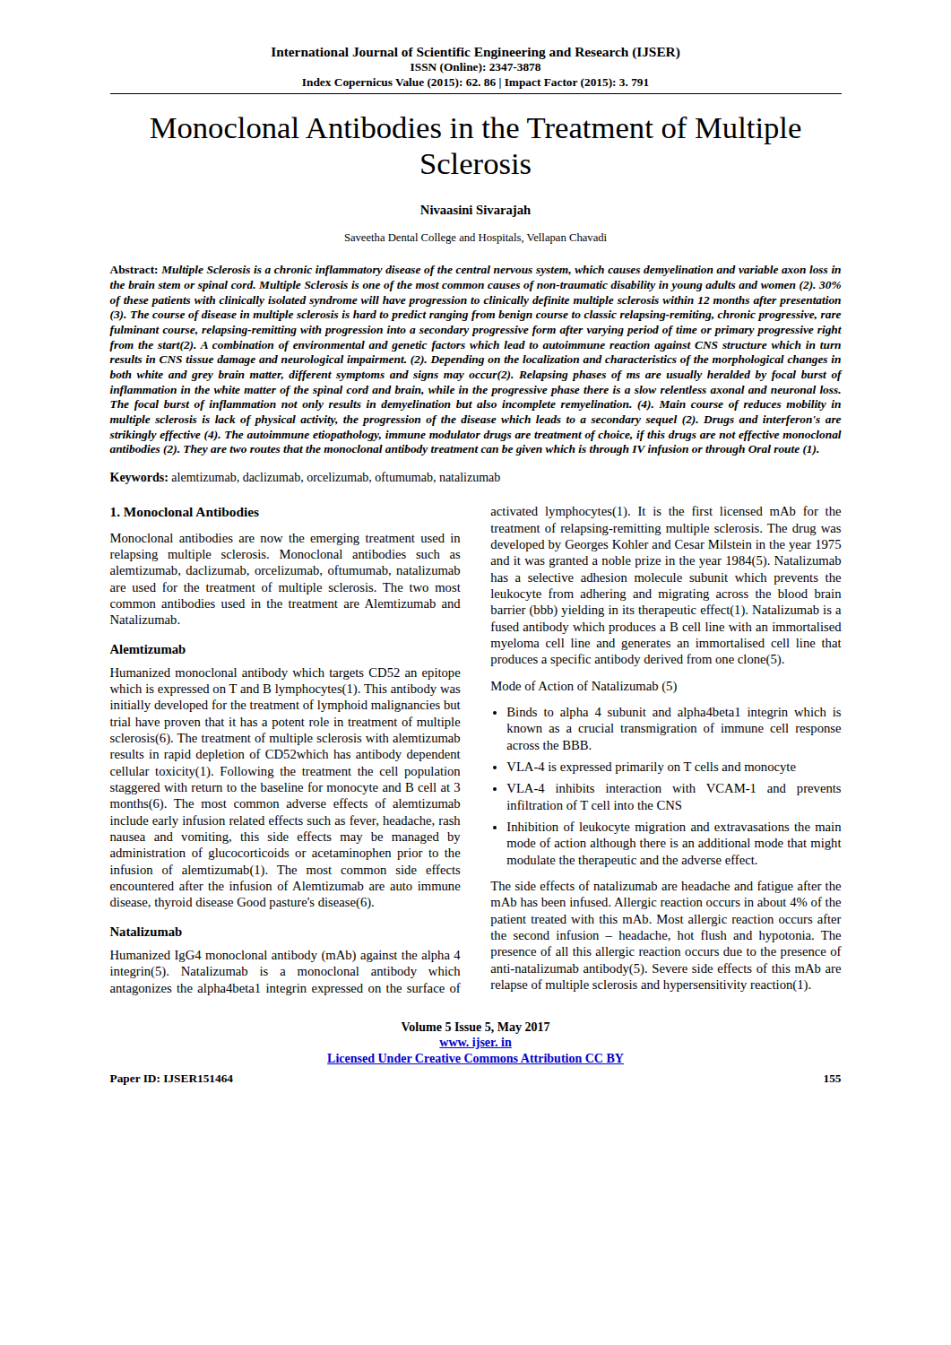International Journal of Scientific Engineering and Research (IJSER)
ISSN (Online): 2347-3878
Index Copernicus Value (2015): 62. 86 | Impact Factor (2015): 3. 791
Monoclonal Antibodies in the Treatment of Multiple Sclerosis
Nivaasini Sivarajah
Saveetha Dental College and Hospitals, Vellapan Chavadi
Abstract: Multiple Sclerosis is a chronic inflammatory disease of the central nervous system, which causes demyelination and variable axon loss in the brain stem or spinal cord. Multiple Sclerosis is one of the most common causes of non-traumatic disability in young adults and women (2). 30% of these patients with clinically isolated syndrome will have progression to clinically definite multiple sclerosis within 12 months after presentation (3). The course of disease in multiple sclerosis is hard to predict ranging from benign course to classic relapsing-remiting, chronic progressive, rare fulminant course, relapsing-remitting with progression into a secondary progressive form after varying period of time or primary progressive right from the start(2). A combination of environmental and genetic factors which lead to autoimmune reaction against CNS structure which in turn results in CNS tissue damage and neurological impairment. (2). Depending on the localization and characteristics of the morphological changes in both white and grey brain matter, different symptoms and signs may occur(2). Relapsing phases of ms are usually heralded by focal burst of inflammation in the white matter of the spinal cord and brain, while in the progressive phase there is a slow relentless axonal and neuronal loss. The focal burst of inflammation not only results in demyelination but also incomplete remyelination. (4). Main course of reduces mobility in multiple sclerosis is lack of physical activity, the progression of the disease which leads to a secondary sequel (2). Drugs and interferon's are strikingly effective (4). The autoimmune etiopathology, immune modulator drugs are treatment of choice, if this drugs are not effective monoclonal antibodies (2). They are two routes that the monoclonal antibody treatment can be given which is through IV infusion or through Oral route (1).
Keywords: alemtizumab, daclizumab, orcelizumab, oftumumab, natalizumab
1. Monoclonal Antibodies
Monoclonal antibodies are now the emerging treatment used in relapsing multiple sclerosis. Monoclonal antibodies such as alemtizumab, daclizumab, orcelizumab, oftumumab, natalizumab are used for the treatment of multiple sclerosis. The two most common antibodies used in the treatment are Alemtizumab and Natalizumab.
Alemtizumab
Humanized monoclonal antibody which targets CD52 an epitope which is expressed on T and B lymphocytes(1). This antibody was initially developed for the treatment of lymphoid malignancies but trial have proven that it has a potent role in treatment of multiple sclerosis(6). The treatment of multiple sclerosis with alemtizumab results in rapid depletion of CD52which has antibody dependent cellular toxicity(1). Following the treatment the cell population staggered with return to the baseline for monocyte and B cell at 3 months(6). The most common adverse effects of alemtizumab include early infusion related effects such as fever, headache, rash nausea and vomiting, this side effects may be managed by administration of glucocorticoids or acetaminophen prior to the infusion of alemtizumab(1). The most common side effects encountered after the infusion of Alemtizumab are auto immune disease, thyroid disease Good pasture's disease(6).
Natalizumab
Humanized IgG4 monoclonal antibody (mAb) against the alpha 4 integrin(5). Natalizumab is a monoclonal antibody which antagonizes the alpha4beta1 integrin expressed on the surface of activated lymphocytes(1). It is the first licensed mAb for the treatment of relapsing-remitting multiple sclerosis. The drug was developed by Georges Kohler and Cesar Milstein in the year 1975 and it was granted a noble prize in the year 1984(5). Natalizumab has a selective adhesion molecule subunit which prevents the leukocyte from adhering and migrating across the blood brain barrier (bbb) yielding in its therapeutic effect(1). Natalizumab is a fused antibody which produces a B cell line with an immortalised myeloma cell line and generates an immortalised cell line that produces a specific antibody derived from one clone(5).
Mode of Action of Natalizumab (5)
Binds to alpha 4 subunit and alpha4beta1 integrin which is known as a crucial transmigration of immune cell response across the BBB.
VLA-4 is expressed primarily on T cells and monocyte
VLA-4 inhibits interaction with VCAM-1 and prevents infiltration of T cell into the CNS
Inhibition of leukocyte migration and extravasations the main mode of action although there is an additional mode that might modulate the therapeutic and the adverse effect.
The side effects of natalizumab are headache and fatigue after the mAb has been infused. Allergic reaction occurs in about 4% of the patient treated with this mAb. Most allergic reaction occurs after the second infusion – headache, hot flush and hypotonia. The presence of all this allergic reaction occurs due to the presence of anti-natalizumab antibody(5). Severe side effects of this mAb are relapse of multiple sclerosis and hypersensitivity reaction(1).
Volume 5 Issue 5, May 2017
www. ijser. in
Licensed Under Creative Commons Attribution CC BY
Paper ID: IJSER151464 155